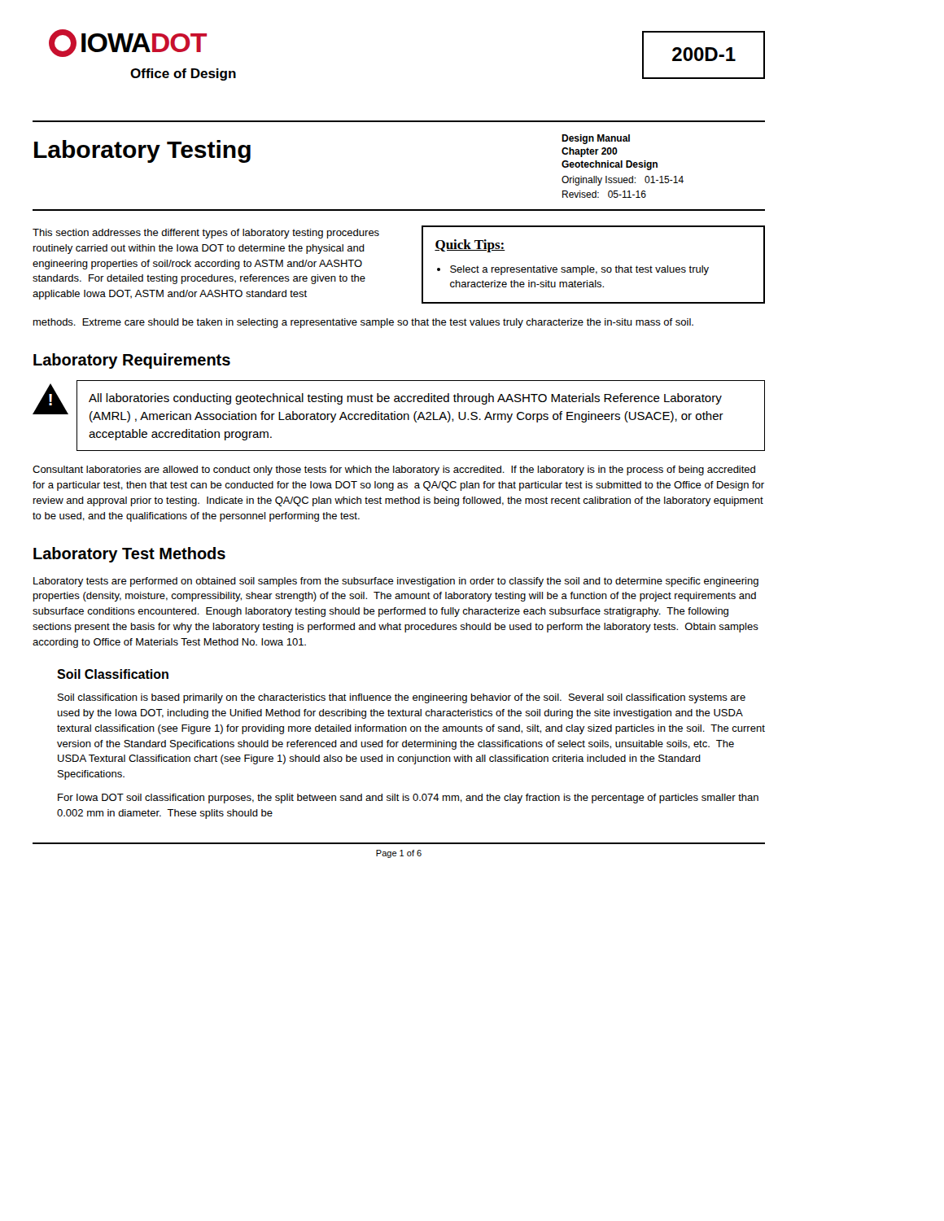IOWA DOT
Office of Design
200D-1
Laboratory Testing
Design Manual
Chapter 200
Geotechnical Design
Originally Issued: 01-15-14
Revised: 05-11-16
This section addresses the different types of laboratory testing procedures routinely carried out within the Iowa DOT to determine the physical and engineering properties of soil/rock according to ASTM and/or AASHTO standards. For detailed testing procedures, references are given to the applicable Iowa DOT, ASTM and/or AASHTO standard test
Quick Tips:
Select a representative sample, so that test values truly characterize the in-situ materials.
methods. Extreme care should be taken in selecting a representative sample so that the test values truly characterize the in-situ mass of soil.
Laboratory Requirements
!
All laboratories conducting geotechnical testing must be accredited through AASHTO Materials Reference Laboratory (AMRL) , American Association for Laboratory Accreditation (A2LA), U.S. Army Corps of Engineers (USACE), or other acceptable accreditation program.
Consultant laboratories are allowed to conduct only those tests for which the laboratory is accredited. If the laboratory is in the process of being accredited for a particular test, then that test can be conducted for the Iowa DOT so long as a QA/QC plan for that particular test is submitted to the Office of Design for review and approval prior to testing. Indicate in the QA/QC plan which test method is being followed, the most recent calibration of the laboratory equipment to be used, and the qualifications of the personnel performing the test.
Laboratory Test Methods
Laboratory tests are performed on obtained soil samples from the subsurface investigation in order to classify the soil and to determine specific engineering properties (density, moisture, compressibility, shear strength) of the soil. The amount of laboratory testing will be a function of the project requirements and subsurface conditions encountered. Enough laboratory testing should be performed to fully characterize each subsurface stratigraphy. The following sections present the basis for why the laboratory testing is performed and what procedures should be used to perform the laboratory tests. Obtain samples according to Office of Materials Test Method No. Iowa 101.
Soil Classification
Soil classification is based primarily on the characteristics that influence the engineering behavior of the soil. Several soil classification systems are used by the Iowa DOT, including the Unified Method for describing the textural characteristics of the soil during the site investigation and the USDA textural classification (see Figure 1) for providing more detailed information on the amounts of sand, silt, and clay sized particles in the soil. The current version of the Standard Specifications should be referenced and used for determining the classifications of select soils, unsuitable soils, etc. The USDA Textural Classification chart (see Figure 1) should also be used in conjunction with all classification criteria included in the Standard Specifications.
For Iowa DOT soil classification purposes, the split between sand and silt is 0.074 mm, and the clay fraction is the percentage of particles smaller than 0.002 mm in diameter. These splits should be
Page 1 of 6